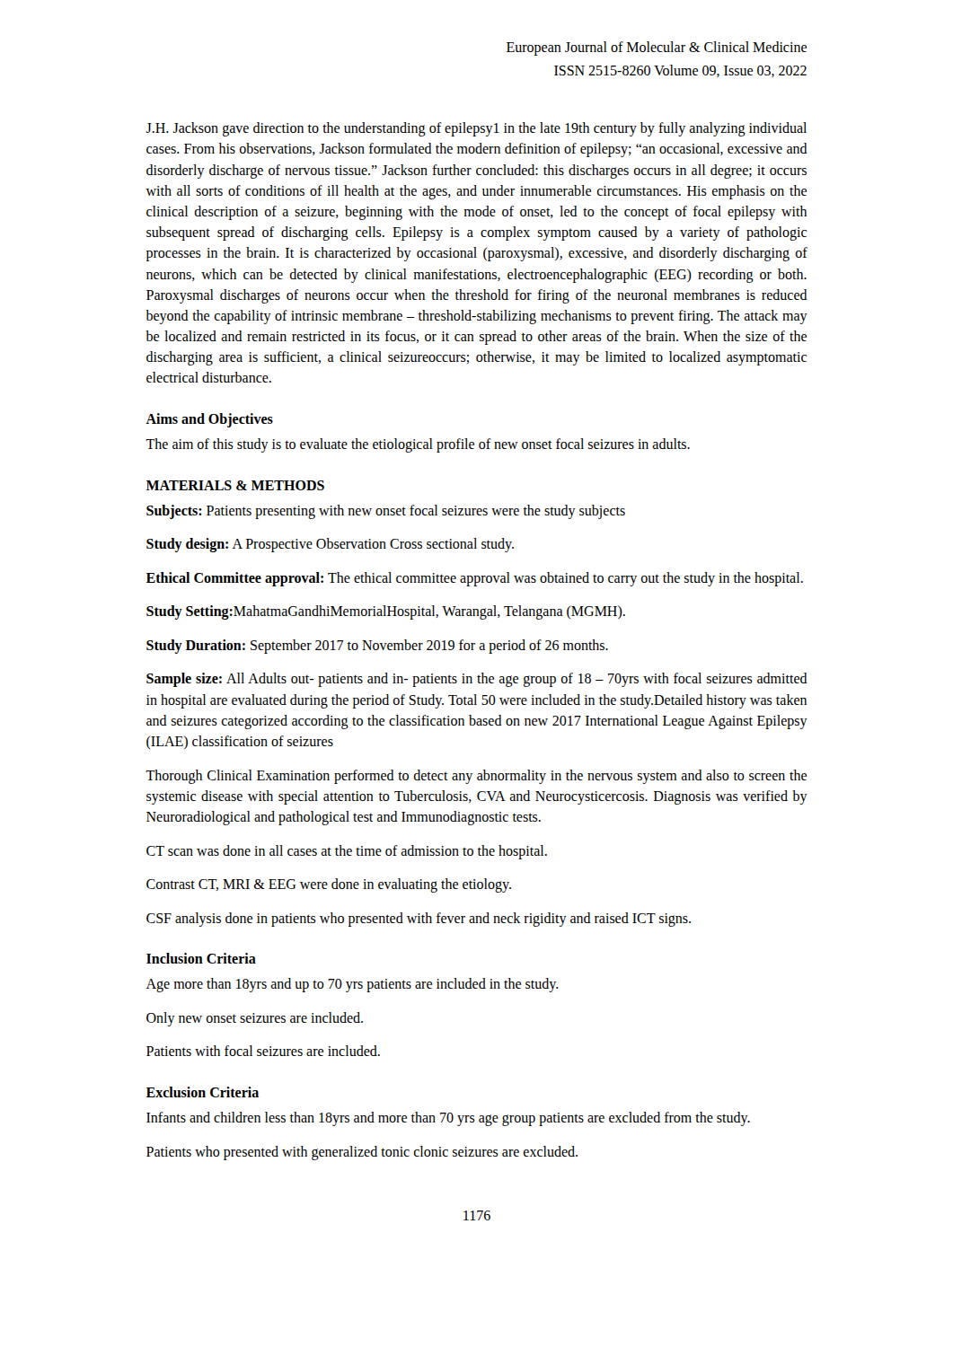European Journal of Molecular & Clinical Medicine ISSN 2515-8260 Volume 09, Issue 03, 2022
J.H. Jackson gave direction to the understanding of epilepsy1 in the late 19th century by fully analyzing individual cases. From his observations, Jackson formulated the modern definition of epilepsy; “an occasional, excessive and disorderly discharge of nervous tissue.” Jackson further concluded: this discharges occurs in all degree; it occurs with all sorts of conditions of ill health at the ages, and under innumerable circumstances. His emphasis on the clinical description of a seizure, beginning with the mode of onset, led to the concept of focal epilepsy with subsequent spread of discharging cells. Epilepsy is a complex symptom caused by a variety of pathologic processes in the brain. It is characterized by occasional (paroxysmal), excessive, and disorderly discharging of neurons, which can be detected by clinical manifestations, electroencephalographic (EEG) recording or both. Paroxysmal discharges of neurons occur when the threshold for firing of the neuronal membranes is reduced beyond the capability of intrinsic membrane – threshold-stabilizing mechanisms to prevent firing. The attack may be localized and remain restricted in its focus, or it can spread to other areas of the brain. When the size of the discharging area is sufficient, a clinical seizureoccurs; otherwise, it may be limited to localized asymptomatic electrical disturbance.
Aims and Objectives
The aim of this study is to evaluate the etiological profile of new onset focal seizures in adults.
MATERIALS & METHODS
Subjects: Patients presenting with new onset focal seizures were the study subjects
Study design: A Prospective Observation Cross sectional study.
Ethical Committee approval: The ethical committee approval was obtained to carry out the study in the hospital.
Study Setting: MahatmaGandhiMemorialHospital, Warangal, Telangana (MGMH).
Study Duration: September 2017 to November 2019 for a period of 26 months.
Sample size: All Adults out- patients and in- patients in the age group of 18 – 70yrs with focal seizures admitted in hospital are evaluated during the period of Study. Total 50 were included in the study.Detailed history was taken and seizures categorized according to the classification based on new 2017 International League Against Epilepsy (ILAE) classification of seizures
Thorough Clinical Examination performed to detect any abnormality in the nervous system and also to screen the systemic disease with special attention to Tuberculosis, CVA and Neurocysticercosis. Diagnosis was verified by Neuroradiological and pathological test and Immunodiagnostic tests.
CT scan was done in all cases at the time of admission to the hospital.
Contrast CT, MRI & EEG were done in evaluating the etiology.
CSF analysis done in patients who presented with fever and neck rigidity and raised ICT signs.
Inclusion Criteria
Age more than 18yrs and up to 70 yrs patients are included in the study.
Only new onset seizures are included.
Patients with focal seizures are included.
Exclusion Criteria
Infants and children less than 18yrs and more than 70 yrs age group patients are excluded from the study.
Patients who presented with generalized tonic clonic seizures are excluded.
1176